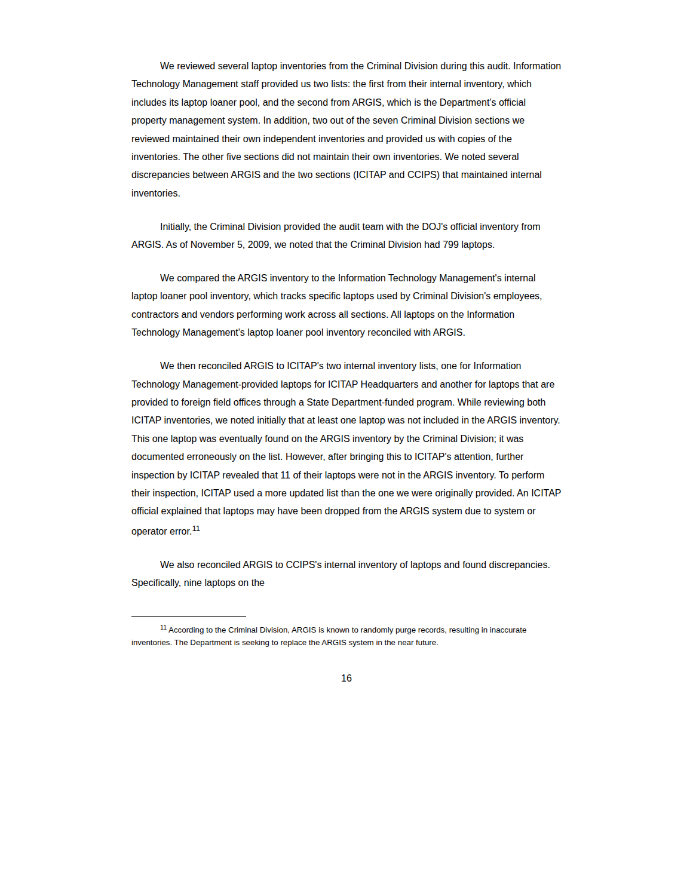We reviewed several laptop inventories from the Criminal Division during this audit. Information Technology Management staff provided us two lists: the first from their internal inventory, which includes its laptop loaner pool, and the second from ARGIS, which is the Department's official property management system. In addition, two out of the seven Criminal Division sections we reviewed maintained their own independent inventories and provided us with copies of the inventories. The other five sections did not maintain their own inventories. We noted several discrepancies between ARGIS and the two sections (ICITAP and CCIPS) that maintained internal inventories.
Initially, the Criminal Division provided the audit team with the DOJ's official inventory from ARGIS. As of November 5, 2009, we noted that the Criminal Division had 799 laptops.
We compared the ARGIS inventory to the Information Technology Management's internal laptop loaner pool inventory, which tracks specific laptops used by Criminal Division's employees, contractors and vendors performing work across all sections. All laptops on the Information Technology Management's laptop loaner pool inventory reconciled with ARGIS.
We then reconciled ARGIS to ICITAP's two internal inventory lists, one for Information Technology Management-provided laptops for ICITAP Headquarters and another for laptops that are provided to foreign field offices through a State Department-funded program. While reviewing both ICITAP inventories, we noted initially that at least one laptop was not included in the ARGIS inventory. This one laptop was eventually found on the ARGIS inventory by the Criminal Division; it was documented erroneously on the list. However, after bringing this to ICITAP's attention, further inspection by ICITAP revealed that 11 of their laptops were not in the ARGIS inventory. To perform their inspection, ICITAP used a more updated list than the one we were originally provided. An ICITAP official explained that laptops may have been dropped from the ARGIS system due to system or operator error.11
We also reconciled ARGIS to CCIPS's internal inventory of laptops and found discrepancies. Specifically, nine laptops on the
11 According to the Criminal Division, ARGIS is known to randomly purge records, resulting in inaccurate inventories. The Department is seeking to replace the ARGIS system in the near future.
16